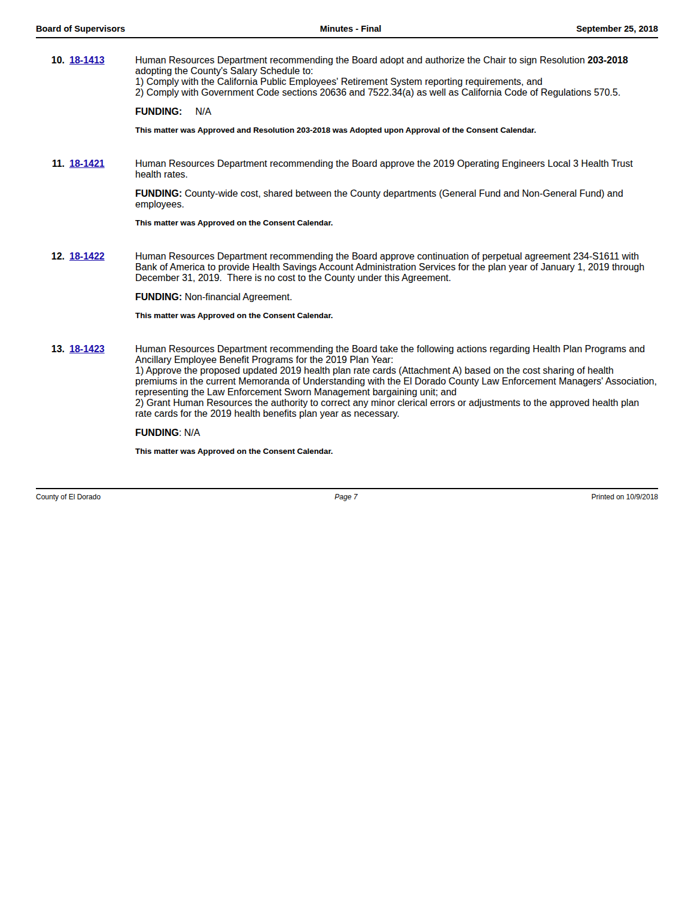Board of Supervisors
Minutes - Final
September 25, 2018
10.
18-1413
Human Resources Department recommending the Board adopt and authorize the Chair to sign Resolution 203-2018 adopting the County's Salary Schedule to:
1) Comply with the California Public Employees' Retirement System reporting requirements, and
2) Comply with Government Code sections 20636 and 7522.34(a) as well as California Code of Regulations 570.5.
FUNDING: N/A
This matter was Approved and Resolution 203-2018 was Adopted upon Approval of the Consent Calendar.
11.
18-1421
Human Resources Department recommending the Board approve the 2019 Operating Engineers Local 3 Health Trust health rates.
FUNDING: County-wide cost, shared between the County departments (General Fund and Non-General Fund) and employees.
This matter was Approved on the Consent Calendar.
12.
18-1422
Human Resources Department recommending the Board approve continuation of perpetual agreement 234-S1611 with Bank of America to provide Health Savings Account Administration Services for the plan year of January 1, 2019 through December 31, 2019. There is no cost to the County under this Agreement.
FUNDING: Non-financial Agreement.
This matter was Approved on the Consent Calendar.
13.
18-1423
Human Resources Department recommending the Board take the following actions regarding Health Plan Programs and Ancillary Employee Benefit Programs for the 2019 Plan Year:
1) Approve the proposed updated 2019 health plan rate cards (Attachment A) based on the cost sharing of health premiums in the current Memoranda of Understanding with the El Dorado County Law Enforcement Managers' Association, representing the Law Enforcement Sworn Management bargaining unit; and
2) Grant Human Resources the authority to correct any minor clerical errors or adjustments to the approved health plan rate cards for the 2019 health benefits plan year as necessary.
FUNDING: N/A
This matter was Approved on the Consent Calendar.
County of El Dorado
Page 7
Printed on 10/9/2018